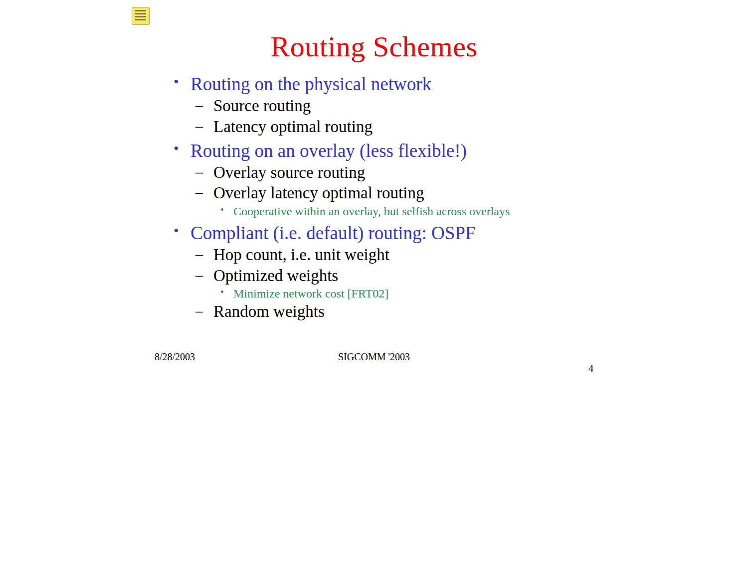Routing Schemes
Routing on the physical network
Source routing
Latency optimal routing
Routing on an overlay (less flexible!)
Overlay source routing
Overlay latency optimal routing
Cooperative within an overlay, but selfish across overlays
Compliant (i.e. default) routing: OSPF
Hop count, i.e. unit weight
Optimized weights
Minimize network cost [FRT02]
Random weights
8/28/2003
SIGCOMM '2003
4